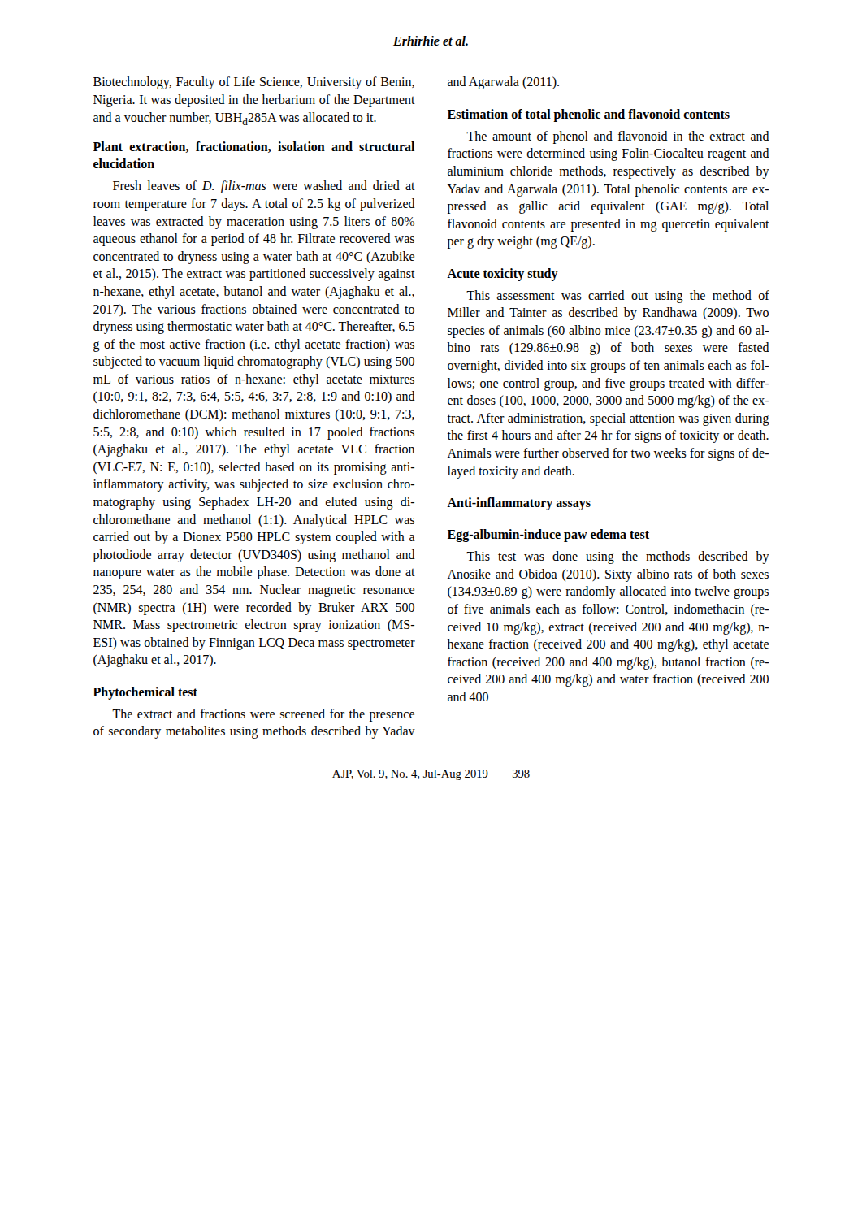Erhirhie et al.
Biotechnology, Faculty of Life Science, University of Benin, Nigeria. It was deposited in the herbarium of the Department and a voucher number, UBHd285A was allocated to it.
Plant extraction, fractionation, isolation and structural elucidation
Fresh leaves of D. filix-mas were washed and dried at room temperature for 7 days. A total of 2.5 kg of pulverized leaves was extracted by maceration using 7.5 liters of 80% aqueous ethanol for a period of 48 hr. Filtrate recovered was concentrated to dryness using a water bath at 40°C (Azubike et al., 2015). The extract was partitioned successively against n-hexane, ethyl acetate, butanol and water (Ajaghaku et al., 2017). The various fractions obtained were concentrated to dryness using thermostatic water bath at 40°C. Thereafter, 6.5 g of the most active fraction (i.e. ethyl acetate fraction) was subjected to vacuum liquid chromatography (VLC) using 500 mL of various ratios of n-hexane: ethyl acetate mixtures (10:0, 9:1, 8:2, 7:3, 6:4, 5:5, 4:6, 3:7, 2:8, 1:9 and 0:10) and dichloromethane (DCM): methanol mixtures (10:0, 9:1, 7:3, 5:5, 2:8, and 0:10) which resulted in 17 pooled fractions (Ajaghaku et al., 2017). The ethyl acetate VLC fraction (VLC-E7, N: E, 0:10), selected based on its promising anti-inflammatory activity, was subjected to size exclusion chromatography using Sephadex LH-20 and eluted using dichloromethane and methanol (1:1). Analytical HPLC was carried out by a Dionex P580 HPLC system coupled with a photodiode array detector (UVD340S) using methanol and nanopure water as the mobile phase. Detection was done at 235, 254, 280 and 354 nm. Nuclear magnetic resonance (NMR) spectra (1H) were recorded by Bruker ARX 500 NMR. Mass spectrometric electron spray ionization (MS-ESI) was obtained by Finnigan LCQ Deca mass spectrometer (Ajaghaku et al., 2017).
Phytochemical test
The extract and fractions were screened for the presence of secondary metabolites using methods described by Yadav and Agarwala (2011).
Estimation of total phenolic and flavonoid contents
The amount of phenol and flavonoid in the extract and fractions were determined using Folin-Ciocalteu reagent and aluminium chloride methods, respectively as described by Yadav and Agarwala (2011). Total phenolic contents are expressed as gallic acid equivalent (GAE mg/g). Total flavonoid contents are presented in mg quercetin equivalent per g dry weight (mg QE/g).
Acute toxicity study
This assessment was carried out using the method of Miller and Tainter as described by Randhawa (2009). Two species of animals (60 albino mice (23.47±0.35 g) and 60 albino rats (129.86±0.98 g) of both sexes were fasted overnight, divided into six groups of ten animals each as follows; one control group, and five groups treated with different doses (100, 1000, 2000, 3000 and 5000 mg/kg) of the extract. After administration, special attention was given during the first 4 hours and after 24 hr for signs of toxicity or death. Animals were further observed for two weeks for signs of delayed toxicity and death.
Anti-inflammatory assays
Egg-albumin-induce paw edema test
This test was done using the methods described by Anosike and Obidoa (2010). Sixty albino rats of both sexes (134.93±0.89 g) were randomly allocated into twelve groups of five animals each as follow: Control, indomethacin (received 10 mg/kg), extract (received 200 and 400 mg/kg), n-hexane fraction (received 200 and 400 mg/kg), ethyl acetate fraction (received 200 and 400 mg/kg), butanol fraction (received 200 and 400 mg/kg) and water fraction (received 200 and 400
AJP, Vol. 9, No. 4, Jul-Aug 2019 398